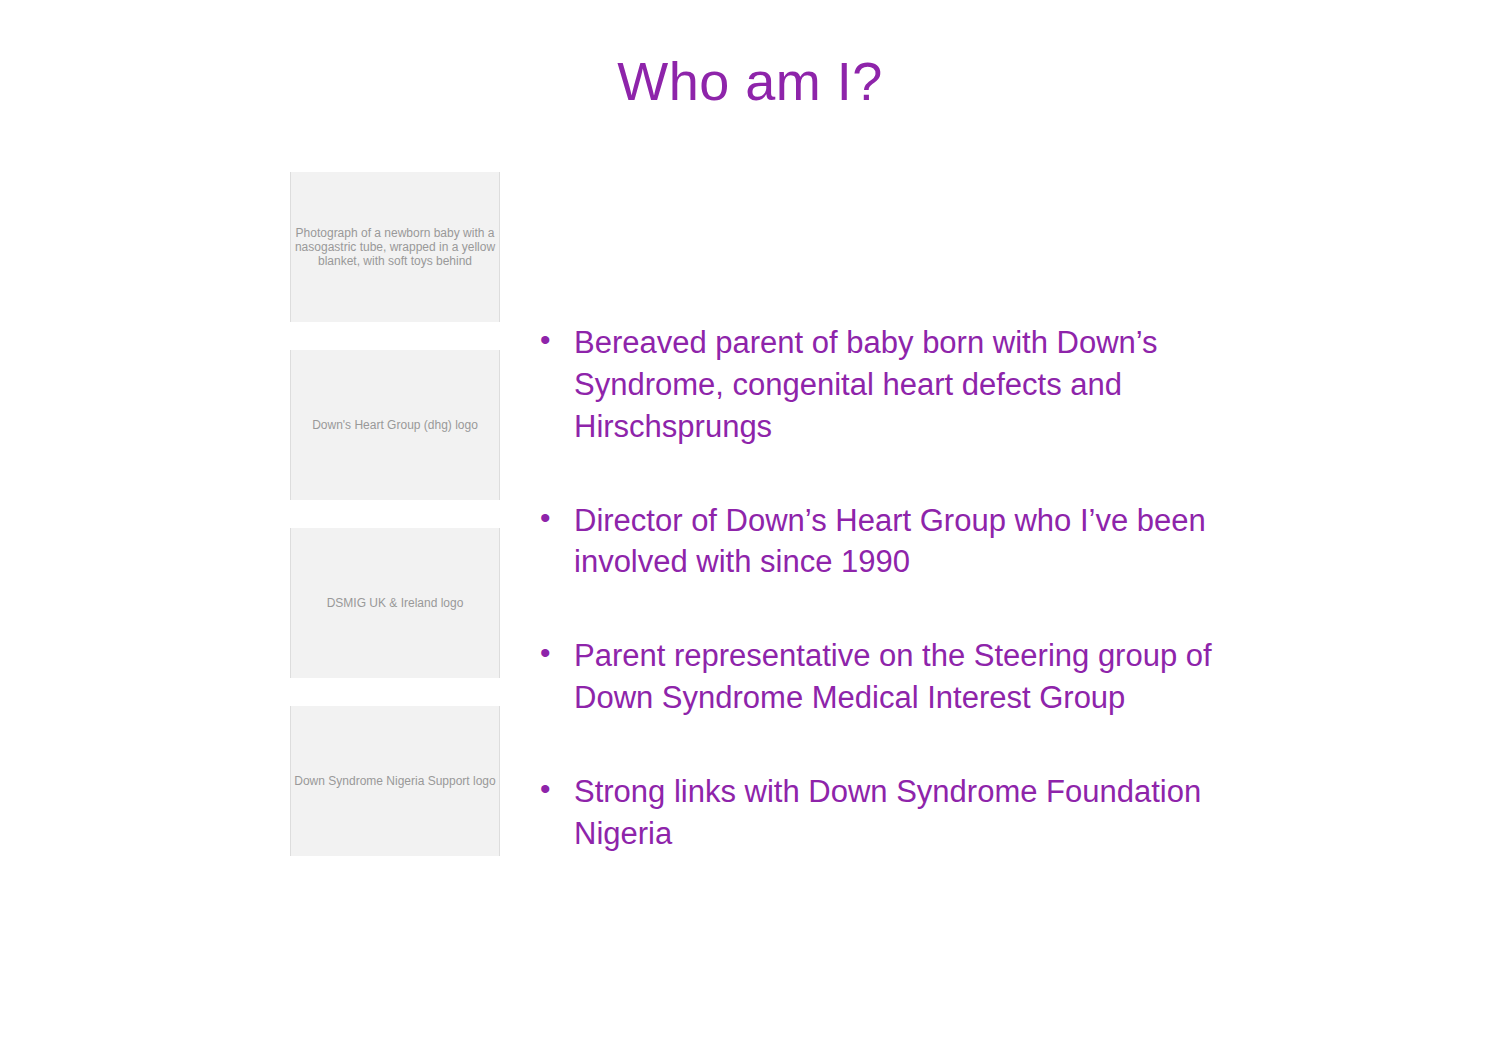Who am I?
Photograph of a newborn baby with a nasogastric tube, wrapped in a yellow blanket, with soft toys behind
Down's Heart Group (dhg) logo
DSMIG UK & Ireland logo
Down Syndrome Nigeria Support logo
Bereaved parent of baby born with Down’s Syndrome, congenital heart defects and Hirschsprungs
Director of Down’s Heart Group who I’ve been involved with since 1990
Parent representative on the Steering group of Down Syndrome Medical Interest Group
Strong links with Down Syndrome Foundation Nigeria